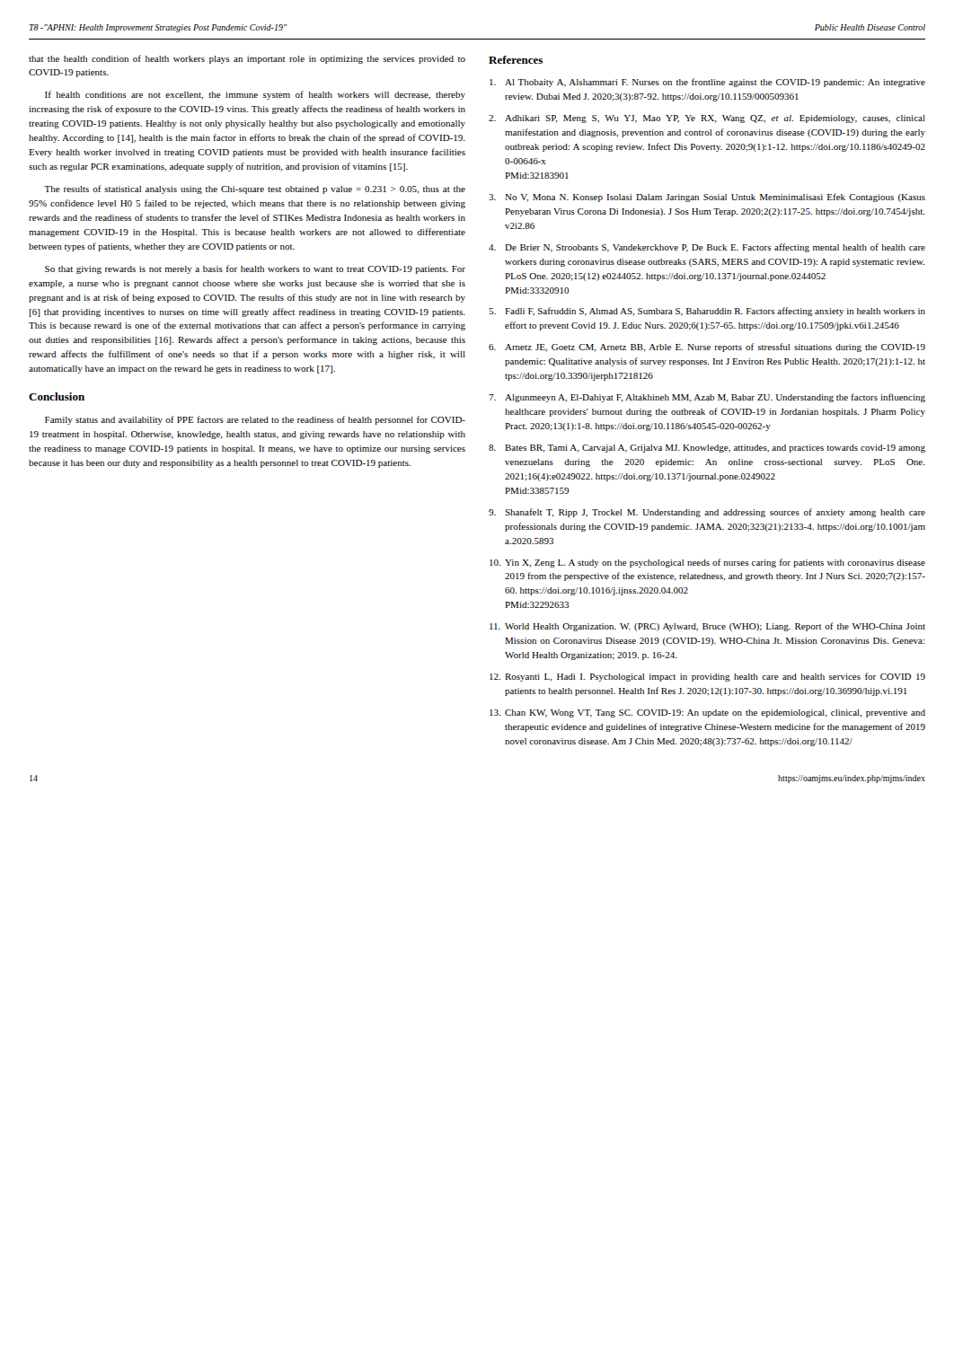T8 -"APHNI: Health Improvement Strategies Post Pandemic Covid-19"
Public Health Disease Control
that the health condition of health workers plays an important role in optimizing the services provided to COVID-19 patients.
If health conditions are not excellent, the immune system of health workers will decrease, thereby increasing the risk of exposure to the COVID-19 virus. This greatly affects the readiness of health workers in treating COVID-19 patients. Healthy is not only physically healthy but also psychologically and emotionally healthy. According to [14], health is the main factor in efforts to break the chain of the spread of COVID-19. Every health worker involved in treating COVID patients must be provided with health insurance facilities such as regular PCR examinations, adequate supply of nutrition, and provision of vitamins [15].
The results of statistical analysis using the Chi-square test obtained p value = 0.231 > 0.05, thus at the 95% confidence level H0 5 failed to be rejected, which means that there is no relationship between giving rewards and the readiness of students to transfer the level of STIKes Medistra Indonesia as health workers in management COVID-19 in the Hospital. This is because health workers are not allowed to differentiate between types of patients, whether they are COVID patients or not.
So that giving rewards is not merely a basis for health workers to want to treat COVID-19 patients. For example, a nurse who is pregnant cannot choose where she works just because she is worried that she is pregnant and is at risk of being exposed to COVID. The results of this study are not in line with research by [6] that providing incentives to nurses on time will greatly affect readiness in treating COVID-19 patients. This is because reward is one of the external motivations that can affect a person's performance in carrying out duties and responsibilities [16]. Rewards affect a person's performance in taking actions, because this reward affects the fulfillment of one's needs so that if a person works more with a higher risk, it will automatically have an impact on the reward he gets in readiness to work [17].
Conclusion
Family status and availability of PPE factors are related to the readiness of health personnel for COVID-19 treatment in hospital. Otherwise, knowledge, health status, and giving rewards have no relationship with the readiness to manage COVID-19 patients in hospital. It means, we have to optimize our nursing services because it has been our duty and responsibility as a health personnel to treat COVID-19 patients.
References
Al Thobaity A, Alshammari F. Nurses on the frontline against the COVID-19 pandemic: An integrative review. Dubai Med J. 2020;3(3):87-92. https://doi.org/10.1159/000509361
Adhikari SP, Meng S, Wu YJ, Mao YP, Ye RX, Wang QZ, et al. Epidemiology, causes, clinical manifestation and diagnosis, prevention and control of coronavirus disease (COVID-19) during the early outbreak period: A scoping review. Infect Dis Poverty. 2020;9(1):1-12. https://doi.org/10.1186/s40249-020-00646-x PMid:32183901
No V, Mona N. Konsep Isolasi Dalam Jaringan Sosial Untuk Meminimalisasi Efek Contagious (Kasus Penyebaran Virus Corona Di Indonesia). J Sos Hum Terap. 2020;2(2):117-25. https://doi.org/10.7454/jsht.v2i2.86
De Brier N, Stroobants S, Vandekerckhove P, De Buck E. Factors affecting mental health of health care workers during coronavirus disease outbreaks (SARS, MERS and COVID-19): A rapid systematic review. PLoS One. 2020;15(12) e0244052. https://doi.org/10.1371/journal.pone.0244052 PMid:33320910
Fadli F, Safruddin S, Ahmad AS, Sumbara S, Baharuddin R. Factors affecting anxiety in health workers in effort to prevent Covid 19. J. Educ Nurs. 2020;6(1):57-65. https://doi.org/10.17509/jpki.v6i1.24546
Arnetz JE, Goetz CM, Arnetz BB, Arble E. Nurse reports of stressful situations during the COVID-19 pandemic: Qualitative analysis of survey responses. Int J Environ Res Public Health. 2020;17(21):1-12. https://doi.org/10.3390/ijerph17218126
Algunmeeyn A, El-Dahiyat F, Altakhineh MM, Azab M, Babar ZU. Understanding the factors influencing healthcare providers' burnout during the outbreak of COVID-19 in Jordanian hospitals. J Pharm Policy Pract. 2020;13(1):1-8. https://doi.org/10.1186/s40545-020-00262-y
Bates BR, Tami A, Carvajal A, Grijalva MJ. Knowledge, attitudes, and practices towards covid-19 among venezuelans during the 2020 epidemic: An online cross-sectional survey. PLoS One. 2021;16(4):e0249022. https://doi.org/10.1371/journal.pone.0249022 PMid:33857159
Shanafelt T, Ripp J, Trockel M. Understanding and addressing sources of anxiety among health care professionals during the COVID-19 pandemic. JAMA. 2020;323(21):2133-4. https://doi.org/10.1001/jama.2020.5893
Yin X, Zeng L. A study on the psychological needs of nurses caring for patients with coronavirus disease 2019 from the perspective of the existence, relatedness, and growth theory. Int J Nurs Sci. 2020;7(2):157-60. https://doi.org/10.1016/j.ijnss.2020.04.002 PMid:32292633
World Health Organization. W. (PRC) Aylward, Bruce (WHO); Liang. Report of the WHO-China Joint Mission on Coronavirus Disease 2019 (COVID-19). WHO-China Jt. Mission Coronavirus Dis. Geneva: World Health Organization; 2019. p. 16-24.
Rosyanti L, Hadi I. Psychological impact in providing health care and health services for COVID 19 patients to health personnel. Health Inf Res J. 2020;12(1):107-30. https://doi.org/10.36990/hijp.vi.191
Chan KW, Wong VT, Tang SC. COVID-19: An update on the epidemiological, clinical, preventive and therapeutic evidence and guidelines of integrative Chinese-Western medicine for the management of 2019 novel coronavirus disease. Am J Chin Med. 2020;48(3):737-62. https://doi.org/10.1142/
14
https://oamjms.eu/index.php/mjms/index